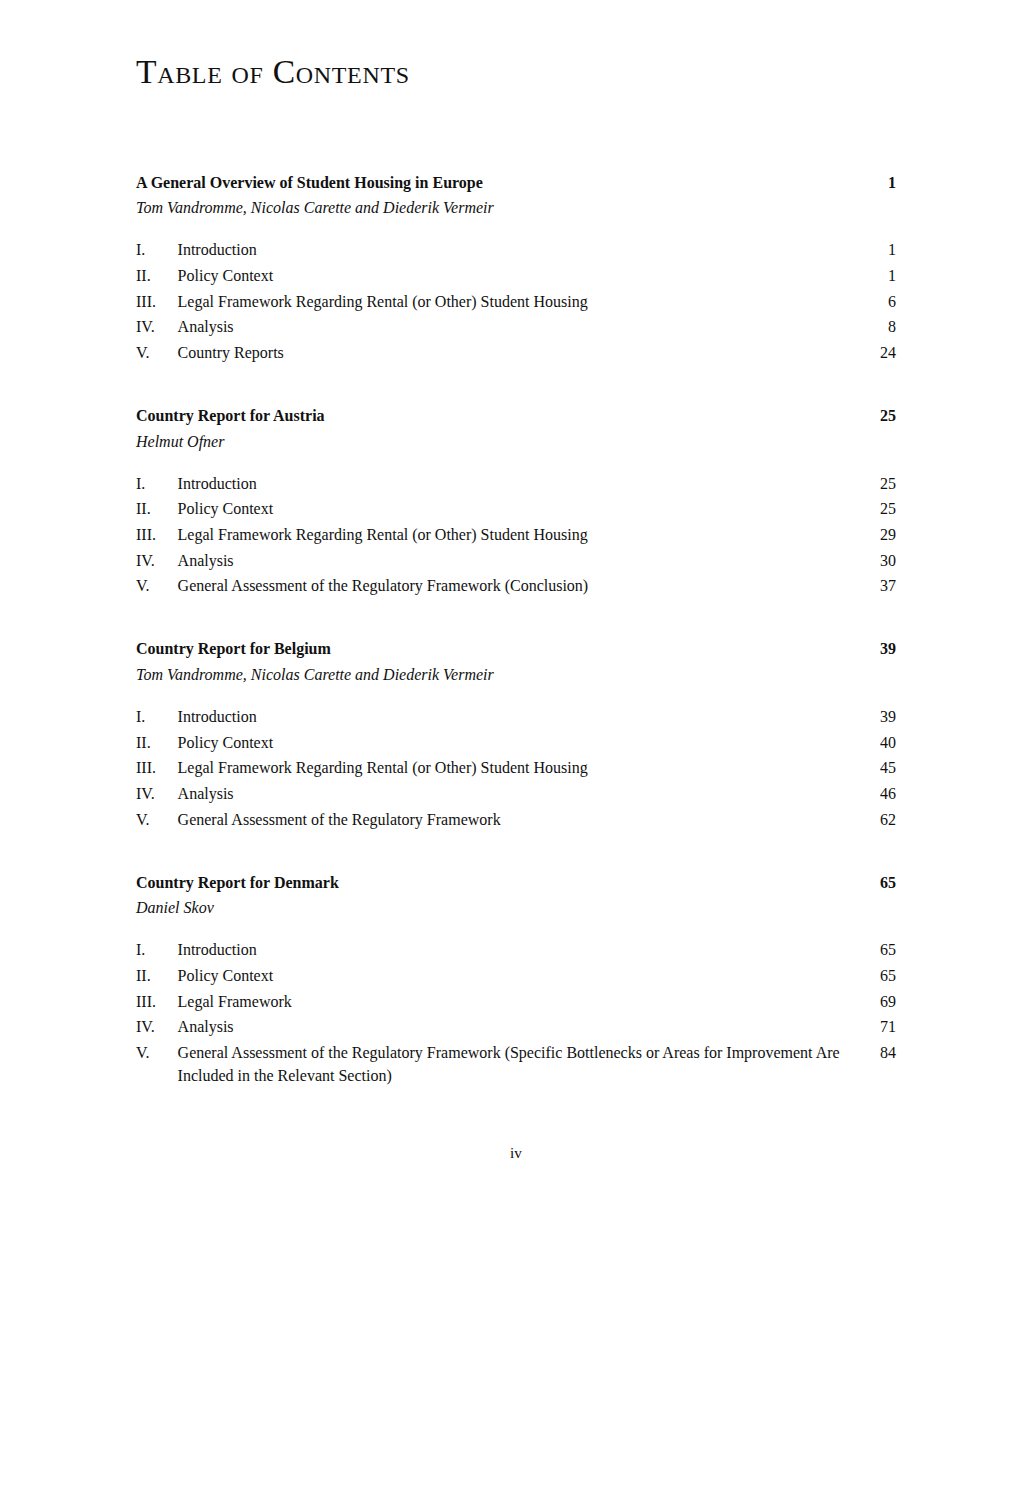Table of Contents
A General Overview of Student Housing in Europe
1
Tom Vandromme, Nicolas Carette and Diederik Vermeir
| I. | Introduction | 1 |
| II. | Policy Context | 1 |
| III. | Legal Framework Regarding Rental (or Other) Student Housing | 6 |
| IV. | Analysis | 8 |
| V. | Country Reports | 24 |
Country Report for Austria
25
Helmut Ofner
| I. | Introduction | 25 |
| II. | Policy Context | 25 |
| III. | Legal Framework Regarding Rental (or Other) Student Housing | 29 |
| IV. | Analysis | 30 |
| V. | General Assessment of the Regulatory Framework (Conclusion) | 37 |
Country Report for Belgium
39
Tom Vandromme, Nicolas Carette and Diederik Vermeir
| I. | Introduction | 39 |
| II. | Policy Context | 40 |
| III. | Legal Framework Regarding Rental (or Other) Student Housing | 45 |
| IV. | Analysis | 46 |
| V. | General Assessment of the Regulatory Framework | 62 |
Country Report for Denmark
65
Daniel Skov
| I. | Introduction | 65 |
| II. | Policy Context | 65 |
| III. | Legal Framework | 69 |
| IV. | Analysis | 71 |
| V. | General Assessment of the Regulatory Framework (Specific Bottlenecks or Areas for Improvement Are Included in the Relevant Section) | 84 |
iv